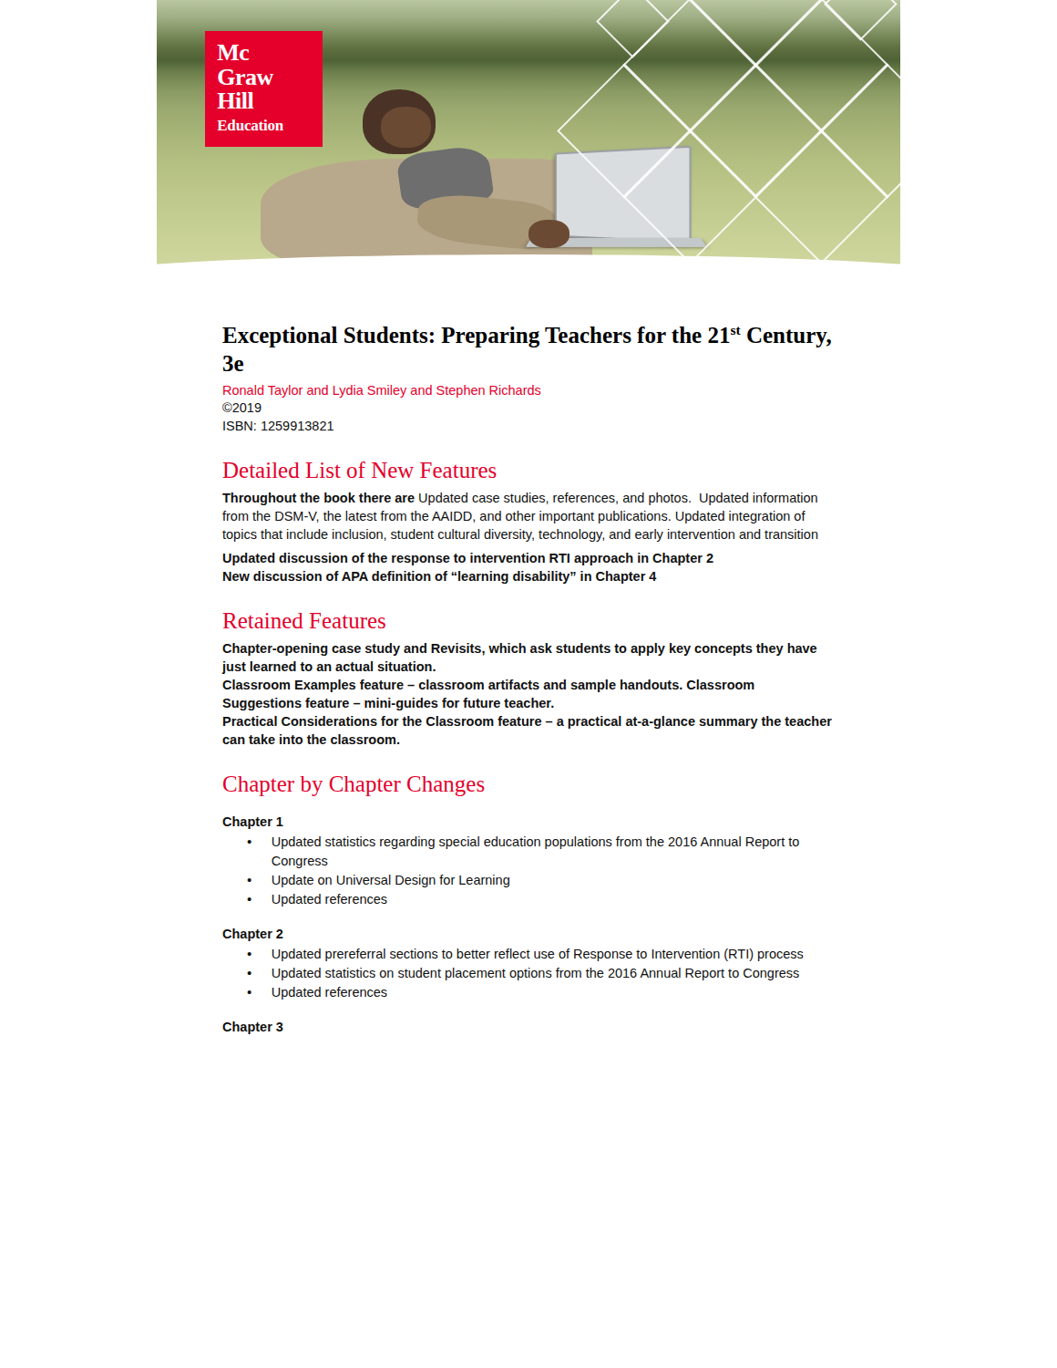Mc Graw Hill Education
Exceptional Students: Preparing Teachers for the 21st Century, 3e
Ronald Taylor and Lydia Smiley and Stephen Richards
©2019
ISBN: 1259913821
Detailed List of New Features
Throughout the book there are Updated case studies, references, and photos. Updated information from the DSM-V, the latest from the AAIDD, and other important publications. Updated integration of topics that include inclusion, student cultural diversity, technology, and early intervention and transition
Updated discussion of the response to intervention RTI approach in Chapter 2
New discussion of APA definition of “learning disability” in Chapter 4
Retained Features
Chapter-opening case study and Revisits, which ask students to apply key concepts they have just learned to an actual situation.
Classroom Examples feature – classroom artifacts and sample handouts. Classroom Suggestions feature – mini-guides for future teacher.
Practical Considerations for the Classroom feature – a practical at-a-glance summary the teacher can take into the classroom.
Chapter by Chapter Changes
Chapter 1
Updated statistics regarding special education populations from the 2016 Annual Report to Congress
Update on Universal Design for Learning
Updated references
Chapter 2
Updated prereferral sections to better reflect use of Response to Intervention (RTI) process
Updated statistics on student placement options from the 2016 Annual Report to Congress
Updated references
Chapter 3